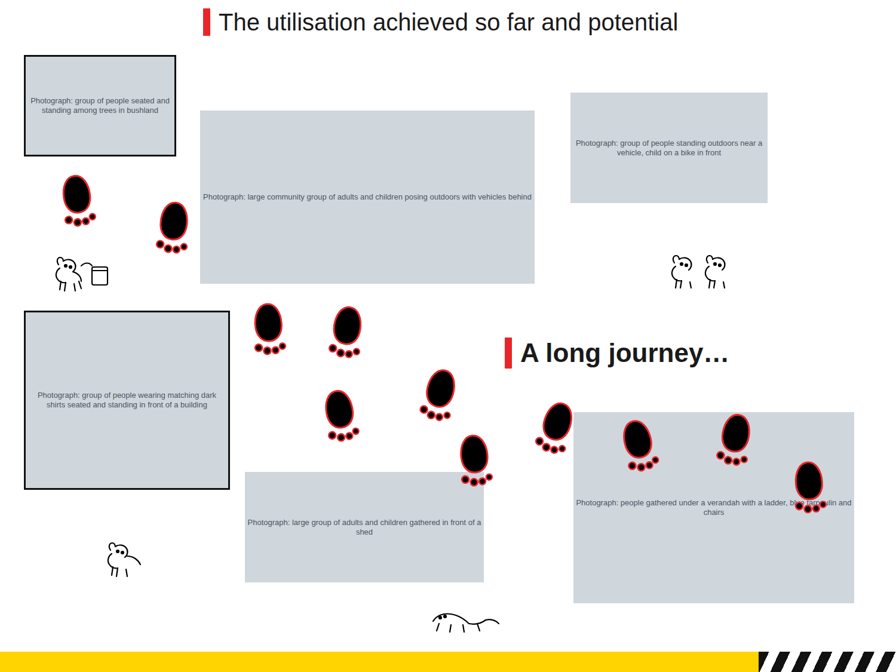The utilisation achieved so far and potential
A long journey…
Photograph: group of people seated and standing among trees in bushland
Photograph: large community group of adults and children posing outdoors with vehicles behind
Photograph: group of people standing outdoors near a vehicle, child on a bike in front
Photograph: group of people wearing matching dark shirts seated and standing in front of a building
Photograph: large group of adults and children gathered in front of a shed
Photograph: people gathered under a verandah with a ladder, blue tarpaulin and chairs